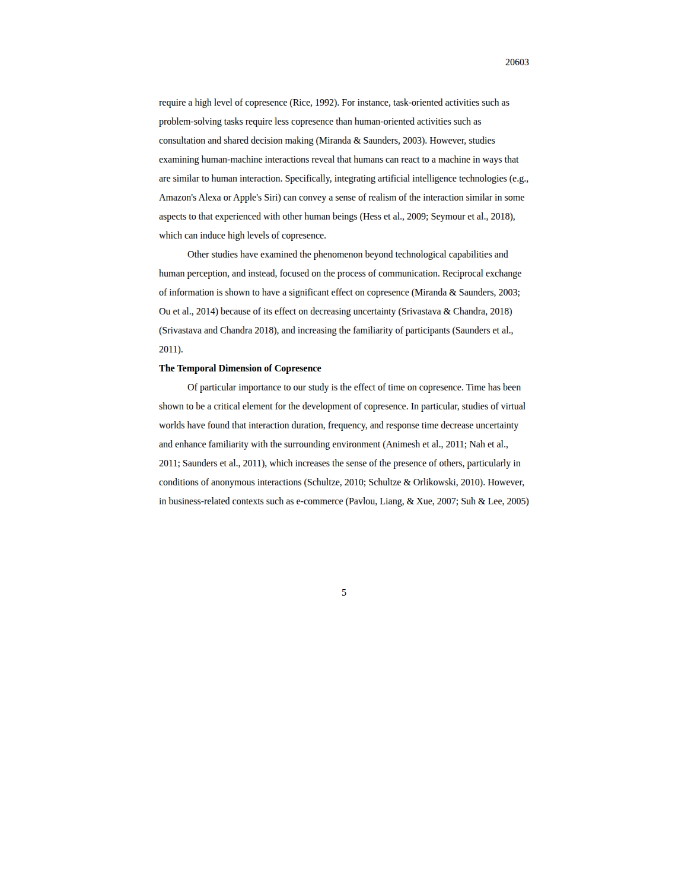20603
require a high level of copresence (Rice, 1992). For instance, task-oriented activities such as problem-solving tasks require less copresence than human-oriented activities such as consultation and shared decision making (Miranda & Saunders, 2003). However, studies examining human-machine interactions reveal that humans can react to a machine in ways that are similar to human interaction. Specifically, integrating artificial intelligence technologies (e.g., Amazon's Alexa or Apple's Siri) can convey a sense of realism of the interaction similar in some aspects to that experienced with other human beings (Hess et al., 2009; Seymour et al., 2018), which can induce high levels of copresence.
Other studies have examined the phenomenon beyond technological capabilities and human perception, and instead, focused on the process of communication. Reciprocal exchange of information is shown to have a significant effect on copresence (Miranda & Saunders, 2003; Ou et al., 2014) because of its effect on decreasing uncertainty (Srivastava & Chandra, 2018) (Srivastava and Chandra 2018), and increasing the familiarity of participants (Saunders et al., 2011).
The Temporal Dimension of Copresence
Of particular importance to our study is the effect of time on copresence. Time has been shown to be a critical element for the development of copresence. In particular, studies of virtual worlds have found that interaction duration, frequency, and response time decrease uncertainty and enhance familiarity with the surrounding environment (Animesh et al., 2011; Nah et al., 2011; Saunders et al., 2011), which increases the sense of the presence of others, particularly in conditions of anonymous interactions (Schultze, 2010; Schultze & Orlikowski, 2010). However, in business-related contexts such as e-commerce (Pavlou, Liang, & Xue, 2007; Suh & Lee, 2005)
5